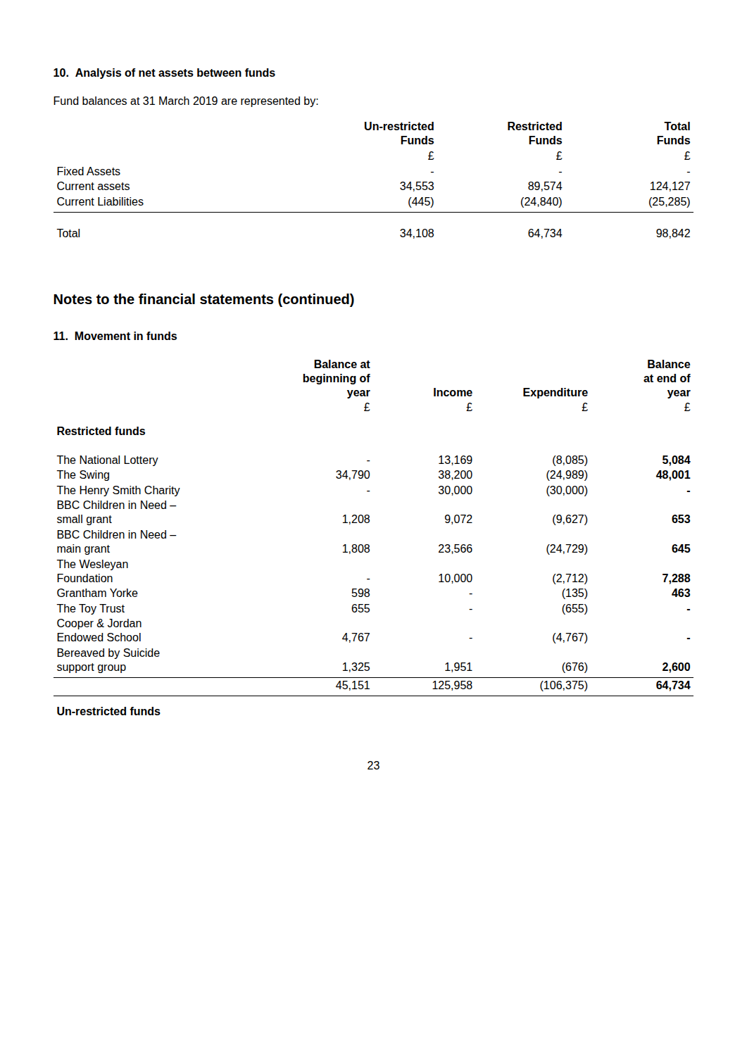10. Analysis of net assets between funds
Fund balances at 31 March 2019 are represented by:
| | Un-restricted Funds | Restricted Funds | Total Funds |
| --- | --- | --- | --- |
| | £ | £ | £ |
| Fixed Assets | - | - | - |
| Current assets | 34,553 | 89,574 | 124,127 |
| Current Liabilities | (445) | (24,840) | (25,285) |
| Total | 34,108 | 64,734 | 98,842 |
Notes to the financial statements (continued)
11. Movement in funds
| | Balance at beginning of year | Income | Expenditure | Balance at end of year |
| --- | --- | --- | --- | --- |
| | £ | £ | £ | £ |
| Restricted funds |
| The National Lottery | - | 13,169 | (8,085) | 5,084 |
| The Swing | 34,790 | 38,200 | (24,989) | 48,001 |
| The Henry Smith Charity | - | 30,000 | (30,000) | - |
| BBC Children in Need – small grant | 1,208 | 9,072 | (9,627) | 653 |
| BBC Children in Need – main grant | 1,808 | 23,566 | (24,729) | 645 |
| The Wesleyan Foundation | - | 10,000 | (2,712) | 7,288 |
| Grantham Yorke | 598 | - | (135) | 463 |
| The Toy Trust | 655 | - | (655) | - |
| Cooper & Jordan Endowed School | 4,767 | - | (4,767) | - |
| Bereaved by Suicide support group | 1,325 | 1,951 | (676) | 2,600 |
| | 45,151 | 125,958 | (106,375) | 64,734 |
| Un-restricted funds |
23